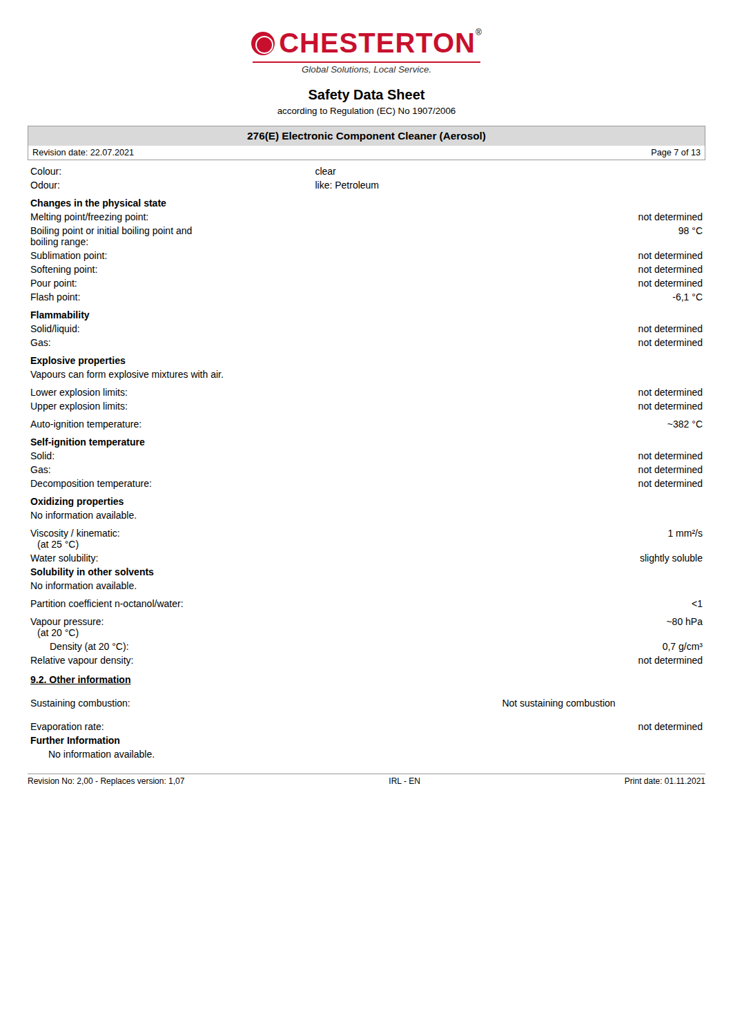CHESTERTON®
Global Solutions, Local Service.
Safety Data Sheet
according to Regulation (EC) No 1907/2006
276(E) Electronic Component Cleaner (Aerosol)
Revision date: 22.07.2021 Page 7 of 13
| Colour: | clear | |
| Odour: | like: Petroleum | |
| Changes in the physical state |
| Melting point/freezing point: | | not determined |
| Boiling point or initial boiling point and boiling range: | | 98 °C |
| Sublimation point: | | not determined |
| Softening point: | | not determined |
| Pour point: | | not determined |
| Flash point: | | -6,1 °C |
| Flammability |
| Solid/liquid: | | not determined |
| Gas: | | not determined |
| Explosive properties |
| Vapours can form explosive mixtures with air. |
| Lower explosion limits: | | not determined |
| Upper explosion limits: | | not determined |
| Auto-ignition temperature: | | ~382 °C |
| Self-ignition temperature |
| Solid: | | not determined |
| Gas: | | not determined |
| Decomposition temperature: | | not determined |
| Oxidizing properties |
| No information available. |
| Viscosity / kinematic: (at 25 °C) | | 1 mm²/s |
| Water solubility: | | slightly soluble |
| Solubility in other solvents |
| No information available. |
| Partition coefficient n-octanol/water: | | <1 |
| Vapour pressure: (at 20 °C) | | ~80 hPa |
| Density (at 20 °C): | | 0,7 g/cm³ |
| Relative vapour density: | | not determined |
| 9.2. Other information |
| Sustaining combustion: | | Not sustaining combustion |
| Evaporation rate: | | not determined |
| Further Information |
| No information available. |
Revision No: 2,00 - Replaces version: 1,07 IRL - EN Print date: 01.11.2021